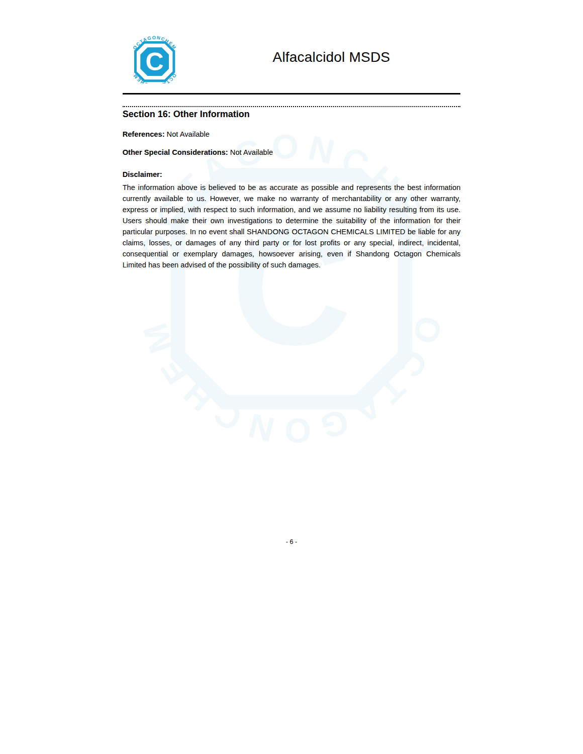C OCTAGONCHEM OCTAGONCHEM
C OCTAGONCHEM OCTAGONCHEM
Alfacalcidol MSDS
Section 16: Other Information
References: Not Available
Other Special Considerations: Not Available
Disclaimer:
The information above is believed to be as accurate as possible and represents the best information currently available to us. However, we make no warranty of merchantability or any other warranty, express or implied, with respect to such information, and we assume no liability resulting from its use. Users should make their own investigations to determine the suitability of the information for their particular purposes. In no event shall SHANDONG OCTAGON CHEMICALS LIMITED be liable for any claims, losses, or damages of any third party or for lost profits or any special, indirect, incidental, consequential or exemplary damages, howsoever arising, even if Shandong Octagon Chemicals Limited has been advised of the possibility of such damages.
- 6 -